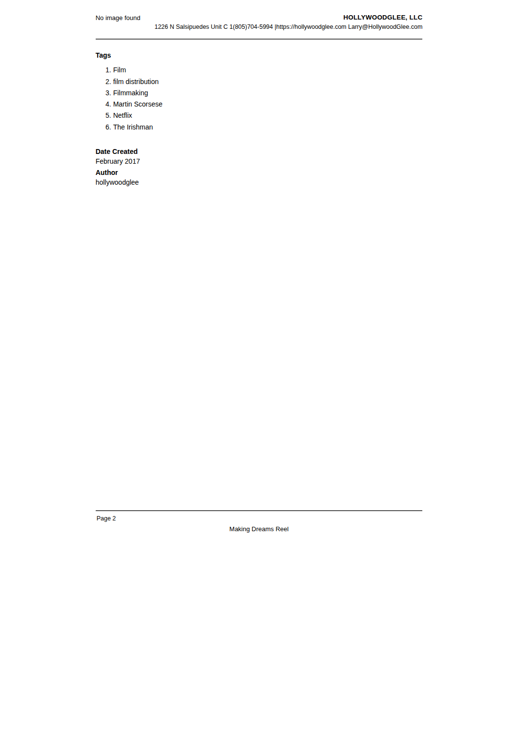No image found
HOLLYWOODGLEE, LLC
1226 N Salsipuedes Unit C 1(805)704-5994 |https://hollywoodglee.com Larry@HollywoodGlee.com
Tags
Film
film distribution
Filmmaking
Martin Scorsese
Netflix
The Irishman
Date Created
February 2017
Author
hollywoodglee
Page 2
Making Dreams Reel